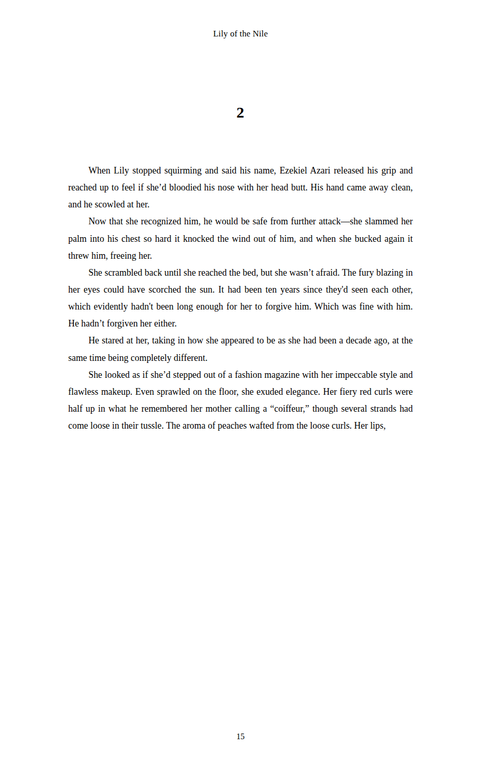Lily of the Nile
2
When Lily stopped squirming and said his name, Ezekiel Azari released his grip and reached up to feel if she’d bloodied his nose with her head butt. His hand came away clean, and he scowled at her.
Now that she recognized him, he would be safe from further attack—she slammed her palm into his chest so hard it knocked the wind out of him, and when she bucked again it threw him, freeing her.
She scrambled back until she reached the bed, but she wasn’t afraid. The fury blazing in her eyes could have scorched the sun. It had been ten years since they'd seen each other, which evidently hadn't been long enough for her to forgive him. Which was fine with him. He hadn’t forgiven her either.
He stared at her, taking in how she appeared to be as she had been a decade ago, at the same time being completely different.
She looked as if she’d stepped out of a fashion magazine with her impeccable style and flawless makeup. Even sprawled on the floor, she exuded elegance. Her fiery red curls were half up in what he remembered her mother calling a “coiffeur,” though several strands had come loose in their tussle. The aroma of peaches wafted from the loose curls. Her lips,
15